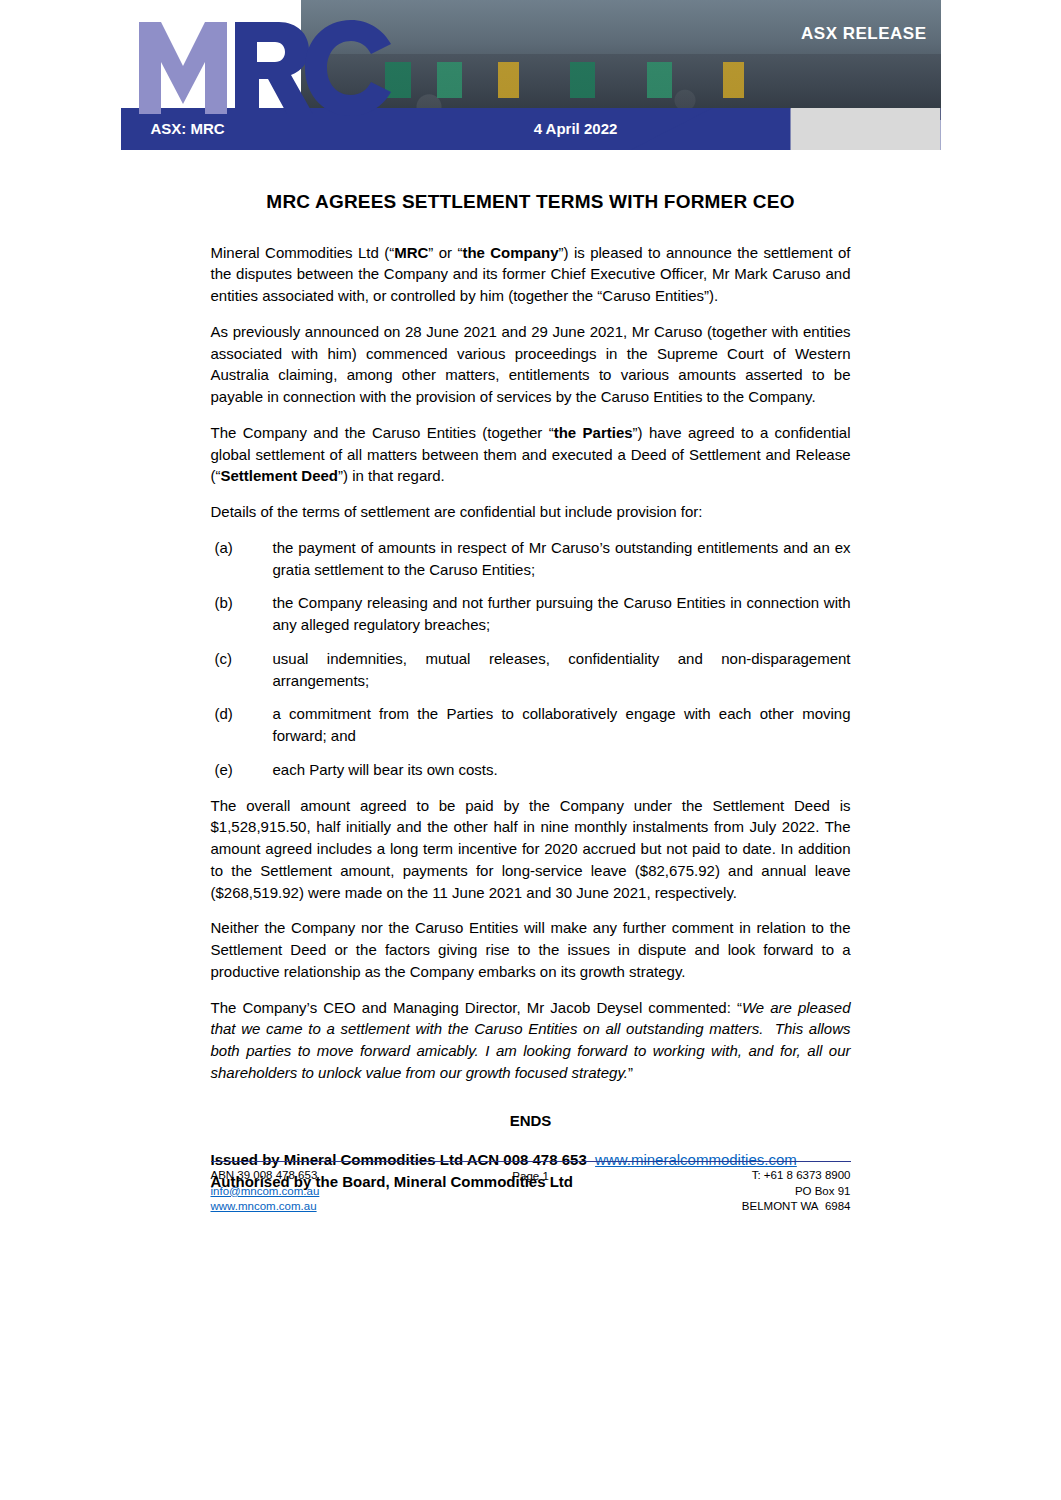ASX RELEASE
ASX: MRC
4 April 2022
MRC AGREES SETTLEMENT TERMS WITH FORMER CEO
Mineral Commodities Ltd (“MRC” or “the Company”) is pleased to announce the settlement of the disputes between the Company and its former Chief Executive Officer, Mr Mark Caruso and entities associated with, or controlled by him (together the “Caruso Entities”).
As previously announced on 28 June 2021 and 29 June 2021, Mr Caruso (together with entities associated with him) commenced various proceedings in the Supreme Court of Western Australia claiming, among other matters, entitlements to various amounts asserted to be payable in connection with the provision of services by the Caruso Entities to the Company.
The Company and the Caruso Entities (together “the Parties”) have agreed to a confidential global settlement of all matters between them and executed a Deed of Settlement and Release (“Settlement Deed”) in that regard.
Details of the terms of settlement are confidential but include provision for:
(a) the payment of amounts in respect of Mr Caruso’s outstanding entitlements and an ex gratia settlement to the Caruso Entities;
(b) the Company releasing and not further pursuing the Caruso Entities in connection with any alleged regulatory breaches;
(c) usual indemnities, mutual releases, confidentiality and non-disparagement arrangements;
(d) a commitment from the Parties to collaboratively engage with each other moving forward; and
(e) each Party will bear its own costs.
The overall amount agreed to be paid by the Company under the Settlement Deed is $1,528,915.50, half initially and the other half in nine monthly instalments from July 2022. The amount agreed includes a long term incentive for 2020 accrued but not paid to date. In addition to the Settlement amount, payments for long-service leave ($82,675.92) and annual leave ($268,519.92) were made on the 11 June 2021 and 30 June 2021, respectively.
Neither the Company nor the Caruso Entities will make any further comment in relation to the Settlement Deed or the factors giving rise to the issues in dispute and look forward to a productive relationship as the Company embarks on its growth strategy.
The Company’s CEO and Managing Director, Mr Jacob Deysel commented: “We are pleased that we came to a settlement with the Caruso Entities on all outstanding matters. This allows both parties to move forward amicably. I am looking forward to working with, and for, all our shareholders to unlock value from our growth focused strategy.”
ENDS
Issued by Mineral Commodities Ltd ACN 008 478 653 www.mineralcommodities.com
Authorised by the Board, Mineral Commodities Ltd
ABN 39 008 478 653
info@mncom.com.au
www.mncom.com.au
Page 1
T: +61 8 6373 8900
PO Box 91
BELMONT WA 6984